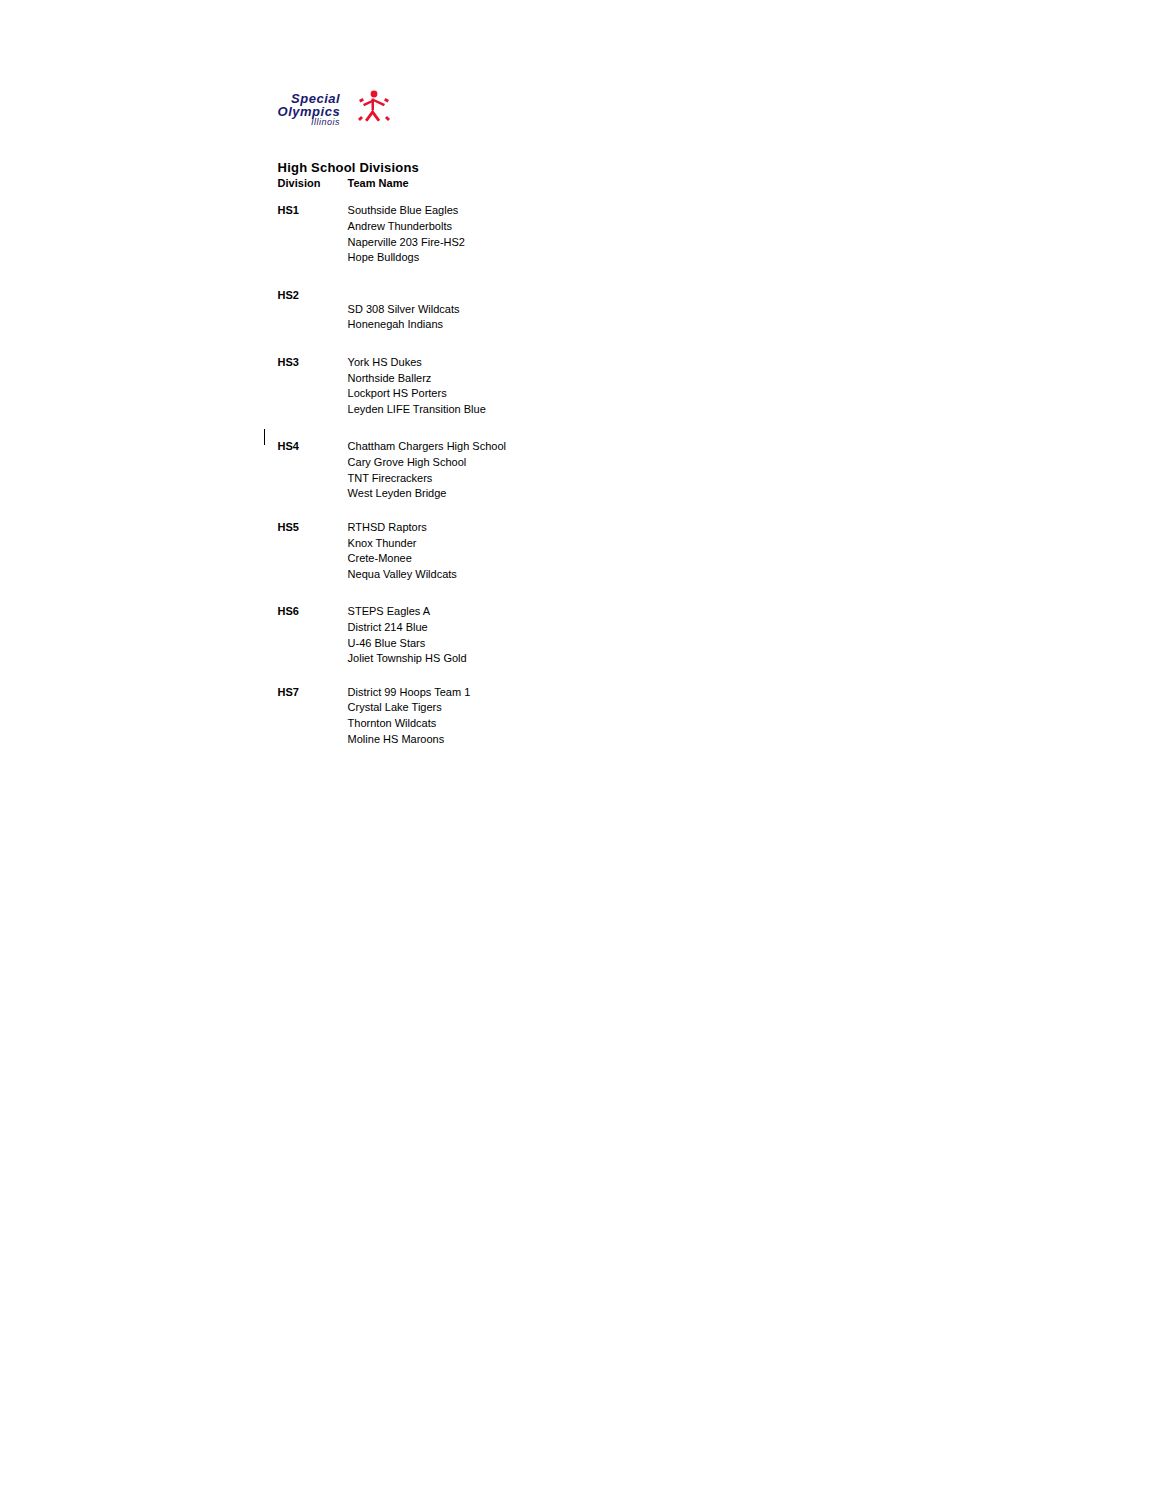Special Olympics Illinois
High School Divisions
| Division | Team Name |
| --- | --- |
| HS1 | Southside Blue Eagles Andrew Thunderbolts Naperville 203 Fire-HS2 Hope Bulldogs |
| HS2 | SD 308 Silver Wildcats Honenegah Indians |
| HS3 | York HS Dukes Northside Ballerz Lockport HS Porters Leyden LIFE Transition Blue |
| HS4 | Chattham Chargers High School Cary Grove High School TNT Firecrackers West Leyden Bridge |
| HS5 | RTHSD Raptors Knox Thunder Crete-Monee Nequa Valley Wildcats |
| HS6 | STEPS Eagles A District 214 Blue U-46 Blue Stars Joliet Township HS Gold |
| HS7 | District 99 Hoops Team 1 Crystal Lake Tigers Thornton Wildcats Moline HS Maroons |